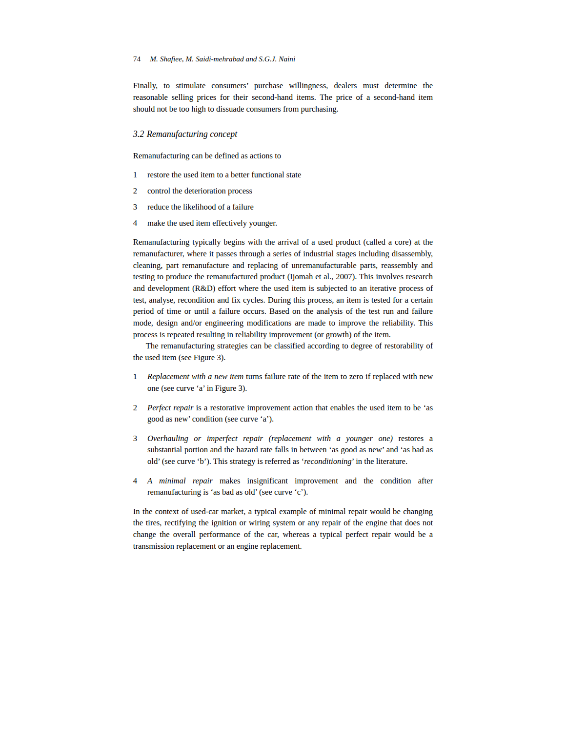74 M. Shafiee, M. Saidi-mehrabad and S.G.J. Naini
Finally, to stimulate consumers’ purchase willingness, dealers must determine the reasonable selling prices for their second-hand items. The price of a second-hand item should not be too high to dissuade consumers from purchasing.
3.2 Remanufacturing concept
Remanufacturing can be defined as actions to
1restore the used item to a better functional state
2control the deterioration process
3reduce the likelihood of a failure
4make the used item effectively younger.
Remanufacturing typically begins with the arrival of a used product (called a core) at the remanufacturer, where it passes through a series of industrial stages including disassembly, cleaning, part remanufacture and replacing of unremanufacturable parts, reassembly and testing to produce the remanufactured product (Ijomah et al., 2007). This involves research and development (R&D) effort where the used item is subjected to an iterative process of test, analyse, recondition and fix cycles. During this process, an item is tested for a certain period of time or until a failure occurs. Based on the analysis of the test run and failure mode, design and/or engineering modifications are made to improve the reliability. This process is repeated resulting in reliability improvement (or growth) of the item.
The remanufacturing strategies can be classified according to degree of restorability of the used item (see Figure 3).
1 Replacement with a new item turns failure rate of the item to zero if replaced with new one (see curve ‘a’ in Figure 3).
2 Perfect repair is a restorative improvement action that enables the used item to be ‘as good as new’ condition (see curve ‘a’).
3 Overhauling or imperfect repair (replacement with a younger one) restores a substantial portion and the hazard rate falls in between ‘as good as new’ and ‘as bad as old’ (see curve ‘b’). This strategy is referred as ‘reconditioning’ in the literature.
4 A minimal repair makes insignificant improvement and the condition after remanufacturing is ‘as bad as old’ (see curve ‘c’).
In the context of used-car market, a typical example of minimal repair would be changing the tires, rectifying the ignition or wiring system or any repair of the engine that does not change the overall performance of the car, whereas a typical perfect repair would be a transmission replacement or an engine replacement.